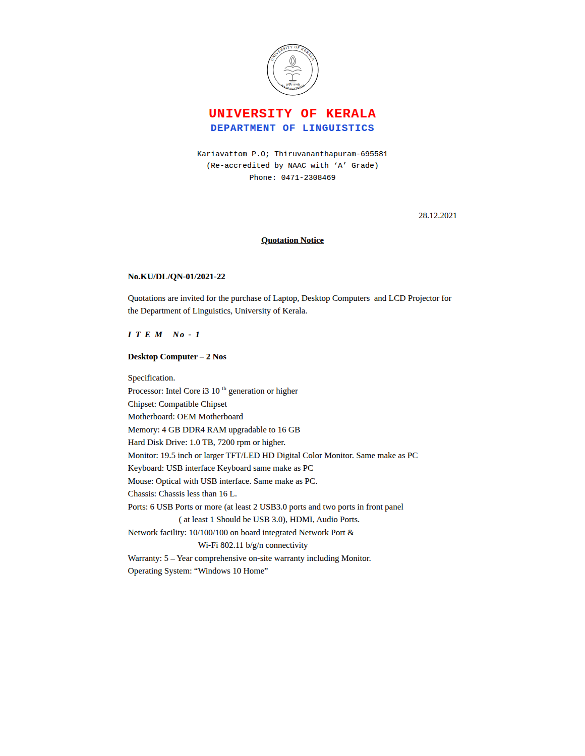UNIVERSITY OF KERALA KARIAVATTOM कर्मणि व्यज्यते
UNIVERSITY OF KERALA
DEPARTMENT OF LINGUISTICS
Kariavattom P.O; Thiruvananthapuram-695581
(Re-accredited by NAAC with ‘A’ Grade)
Phone: 0471-2308469
28.12.2021
Quotation Notice
No.KU/DL/QN-01/2021-22
Quotations are invited for the purchase of Laptop, Desktop Computers and LCD Projector for the Department of Linguistics, University of Kerala.
I T E M No - 1
Desktop Computer – 2 Nos
Specification.
Processor: Intel Core i3 10 th generation or higher
Chipset: Compatible Chipset
Motherboard: OEM Motherboard
Memory: 4 GB DDR4 RAM upgradable to 16 GB
Hard Disk Drive: 1.0 TB, 7200 rpm or higher.
Monitor: 19.5 inch or larger TFT/LED HD Digital Color Monitor. Same make as PC
Keyboard: USB interface Keyboard same make as PC
Mouse: Optical with USB interface. Same make as PC.
Chassis: Chassis less than 16 L.
Ports: 6 USB Ports or more (at least 2 USB3.0 ports and two ports in front panel
( at least 1 Should be USB 3.0), HDMI, Audio Ports.
Network facility: 10/100/100 on board integrated Network Port &
Wi-Fi 802.11 b/g/n connectivity
Warranty: 5 – Year comprehensive on-site warranty including Monitor.
Operating System: “Windows 10 Home”